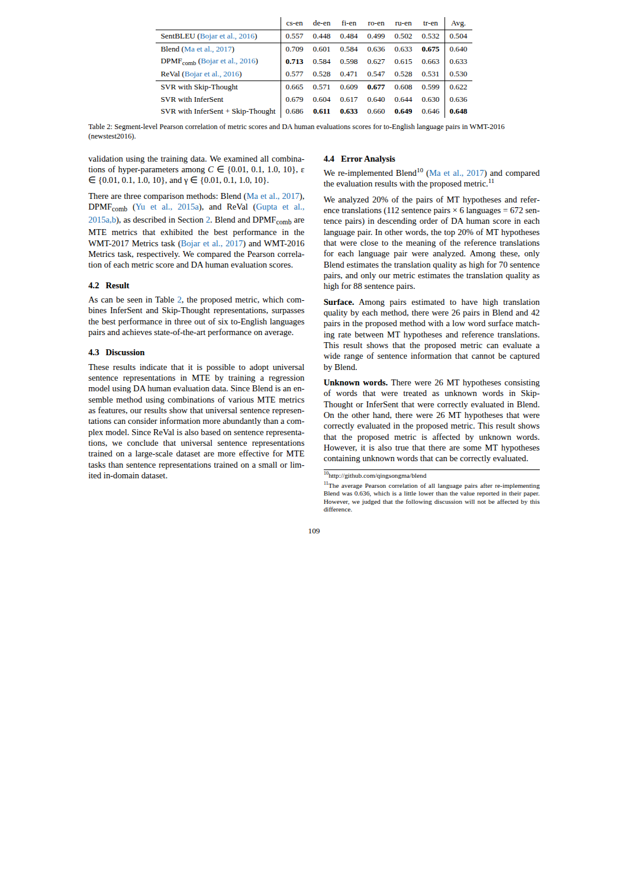| | cs-en | de-en | fi-en | ro-en | ru-en | tr-en | Avg. |
| --- | --- | --- | --- | --- | --- | --- | --- |
| SentBLEU ( Bojar et al., 2016 ) | 0.557 | 0.448 | 0.484 | 0.499 | 0.502 | 0.532 | 0.504 |
| Blend ( Ma et al., 2017 ) | 0.709 | 0.601 | 0.584 | 0.636 | 0.633 | 0.675 | 0.640 |
| DPMF comb ( Bojar et al., 2016 ) | 0.713 | 0.584 | 0.598 | 0.627 | 0.615 | 0.663 | 0.633 |
| ReVal ( Bojar et al., 2016 ) | 0.577 | 0.528 | 0.471 | 0.547 | 0.528 | 0.531 | 0.530 |
| SVR with Skip-Thought | 0.665 | 0.571 | 0.609 | 0.677 | 0.608 | 0.599 | 0.622 |
| SVR with InferSent | 0.679 | 0.604 | 0.617 | 0.640 | 0.644 | 0.630 | 0.636 |
| SVR with InferSent + Skip-Thought | 0.686 | 0.611 | 0.633 | 0.660 | 0.649 | 0.646 | 0.648 |
Table 2: Segment-level Pearson correlation of metric scores and DA human evaluations scores for to-English language pairs in WMT-2016 (newstest2016).
validation using the training data. We examined all combinations of hyper-parameters among C ∈ {0.01, 0.1, 1.0, 10}, ε ∈ {0.01, 0.1, 1.0, 10}, and γ ∈ {0.01, 0.1, 1.0, 10}.
There are three comparison methods: Blend (Ma et al., 2017), DPMFcomb (Yu et al., 2015a), and ReVal (Gupta et al., 2015a,b), as described in Section 2. Blend and DPMFcomb are MTE metrics that exhibited the best performance in the WMT-2017 Metrics task (Bojar et al., 2017) and WMT-2016 Metrics task, respectively. We compared the Pearson correlation of each metric score and DA human evaluation scores.
4.2 Result
As can be seen in Table 2, the proposed metric, which combines InferSent and Skip-Thought representations, surpasses the best performance in three out of six to-English languages pairs and achieves state-of-the-art performance on average.
4.3 Discussion
These results indicate that it is possible to adopt universal sentence representations in MTE by training a regression model using DA human evaluation data. Since Blend is an ensemble method using combinations of various MTE metrics as features, our results show that universal sentence representations can consider information more abundantly than a complex model. Since ReVal is also based on sentence representations, we conclude that universal sentence representations trained on a large-scale dataset are more effective for MTE tasks than sentence representations trained on a small or limited in-domain dataset.
4.4 Error Analysis
We re-implemented Blend10 (Ma et al., 2017) and compared the evaluation results with the proposed metric.11
We analyzed 20% of the pairs of MT hypotheses and reference translations (112 sentence pairs × 6 languages = 672 sentence pairs) in descending order of DA human score in each language pair. In other words, the top 20% of MT hypotheses that were close to the meaning of the reference translations for each language pair were analyzed. Among these, only Blend estimates the translation quality as high for 70 sentence pairs, and only our metric estimates the translation quality as high for 88 sentence pairs.
Surface. Among pairs estimated to have high translation quality by each method, there were 26 pairs in Blend and 42 pairs in the proposed method with a low word surface matching rate between MT hypotheses and reference translations. This result shows that the proposed metric can evaluate a wide range of sentence information that cannot be captured by Blend.
Unknown words. There were 26 MT hypotheses consisting of words that were treated as unknown words in Skip-Thought or InferSent that were correctly evaluated in Blend. On the other hand, there were 26 MT hypotheses that were correctly evaluated in the proposed metric. This result shows that the proposed metric is affected by unknown words. However, it is also true that there are some MT hypotheses containing unknown words that can be correctly evaluated.
10http://github.com/qingsongma/blend
11The average Pearson correlation of all language pairs after re-implementing Blend was 0.636, which is a little lower than the value reported in their paper. However, we judged that the following discussion will not be affected by this difference.
109